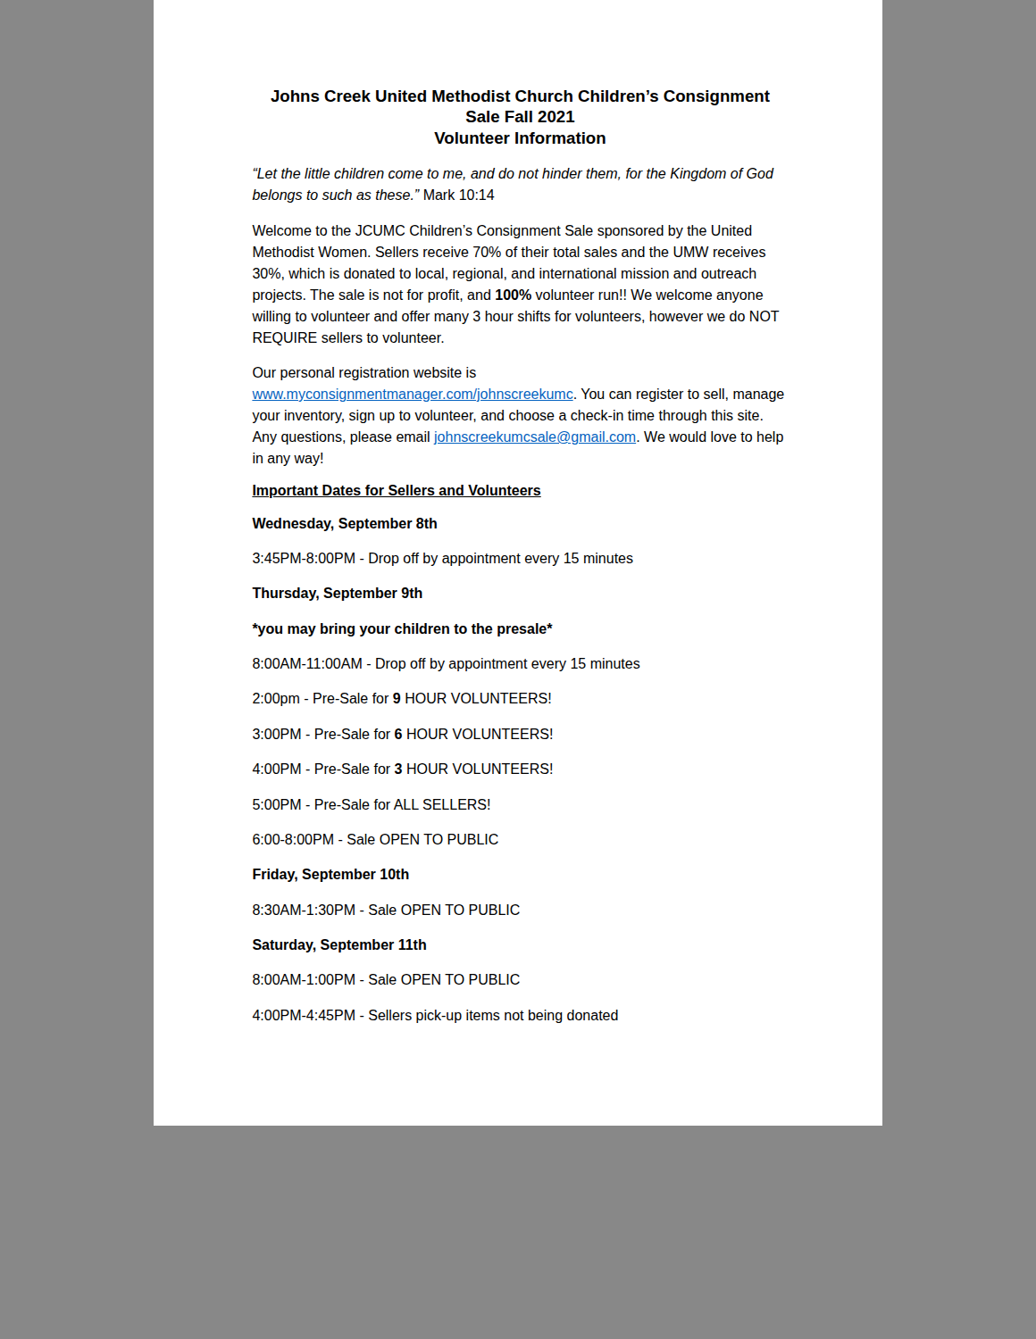Johns Creek United Methodist Church Children’s Consignment Sale Fall 2021 Volunteer Information
“Let the little children come to me, and do not hinder them, for the Kingdom of God belongs to such as these.” Mark 10:14
Welcome to the JCUMC Children’s Consignment Sale sponsored by the United Methodist Women. Sellers receive 70% of their total sales and the UMW receives 30%, which is donated to local, regional, and international mission and outreach projects. The sale is not for profit, and 100% volunteer run!! We welcome anyone willing to volunteer and offer many 3 hour shifts for volunteers, however we do NOT REQUIRE sellers to volunteer.
Our personal registration website is www.myconsignmentmanager.com/johnscreekumc. You can register to sell, manage your inventory, sign up to volunteer, and choose a check-in time through this site. Any questions, please email johnscreekumcsale@gmail.com. We would love to help in any way!
Important Dates for Sellers and Volunteers
Wednesday, September 8th
3:45PM-8:00PM - Drop off by appointment every 15 minutes
Thursday, September 9th
*you may bring your children to the presale*
8:00AM-11:00AM - Drop off by appointment every 15 minutes
2:00pm - Pre-Sale for 9 HOUR VOLUNTEERS!
3:00PM - Pre-Sale for 6 HOUR VOLUNTEERS!
4:00PM - Pre-Sale for 3 HOUR VOLUNTEERS!
5:00PM - Pre-Sale for ALL SELLERS!
6:00-8:00PM - Sale OPEN TO PUBLIC
Friday, September 10th
8:30AM-1:30PM - Sale OPEN TO PUBLIC
Saturday, September 11th
8:00AM-1:00PM - Sale OPEN TO PUBLIC
4:00PM-4:45PM - Sellers pick-up items not being donated